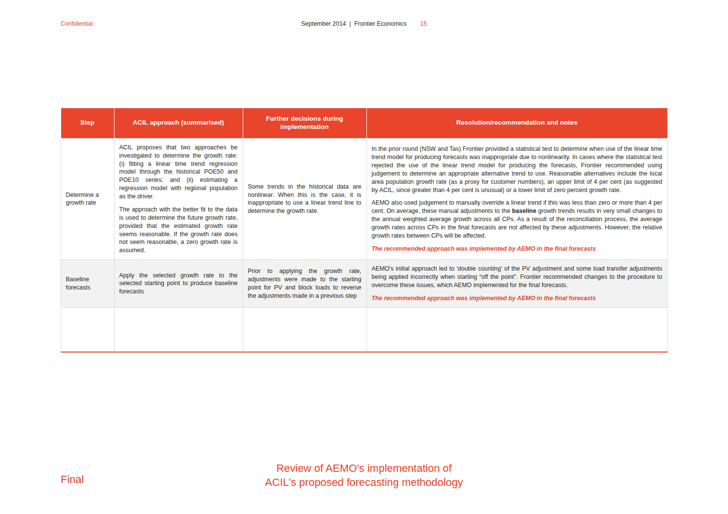Confidential
September 2014 | Frontier Economics15
| Step | ACIL approach (summarised) | Further decisions during implementation | Resolution/recommendation and notes |
| --- | --- | --- | --- |
| Determine a growth rate | ACIL proposes that two approaches be investigated to determine the growth rate: (i) fitting a linear time trend regression model through the historical POE50 and POE10 series; and (ii) estimating a regression model with regional population as the driver. The approach with the better fit to the data is used to determine the future growth rate, provided that the estimated growth rate seems reasonable. If the growth rate does not seem reasonable, a zero growth rate is assumed. | Some trends in the historical data are nonlinear. When this is the case, it is inappropriate to use a linear trend line to determine the growth rate. | In the prior round (NSW and Tas) Frontier provided a statistical test to determine when use of the linear time trend model for producing forecasts was inappropriate due to nonlinearity. In cases where the statistical test rejected the use of the linear trend model for producing the forecasts, Frontier recommended using judgement to determine an appropriate alternative trend to use. Reasonable alternatives include the local area population growth rate (as a proxy for customer numbers), an upper limit of 4 per cent (as suggested by ACIL, since greater than 4 per cent is unusual) or a lower limit of zero percent growth rate. AEMO also used judgement to manually override a linear trend if this was less than zero or more than 4 per cent. On average, these manual adjustments to the baseline growth trends results in very small changes to the annual weighted average growth across all CPs. As a result of the reconciliation process, the average growth rates across CPs in the final forecasts are not affected by these adjustments. However, the relative growth rates between CPs will be affected. The recommended approach was implemented by AEMO in the final forecasts |
| Baseline forecasts | Apply the selected growth rate to the selected starting point to produce baseline forecasts | Prior to applying the growth rate, adjustments were made to the starting point for PV and block loads to reverse the adjustments made in a previous step | AEMO's initial approach led to 'double counting' of the PV adjustment and some load transfer adjustments being applied incorrectly when starting “off the point”. Frontier recommended changes to the procedure to overcome these issues, which AEMO implemented for the final forecasts. The recommended approach was implemented by AEMO in the final forecasts |
Final
Review of AEMO's implementation of
ACIL's proposed forecasting methodology